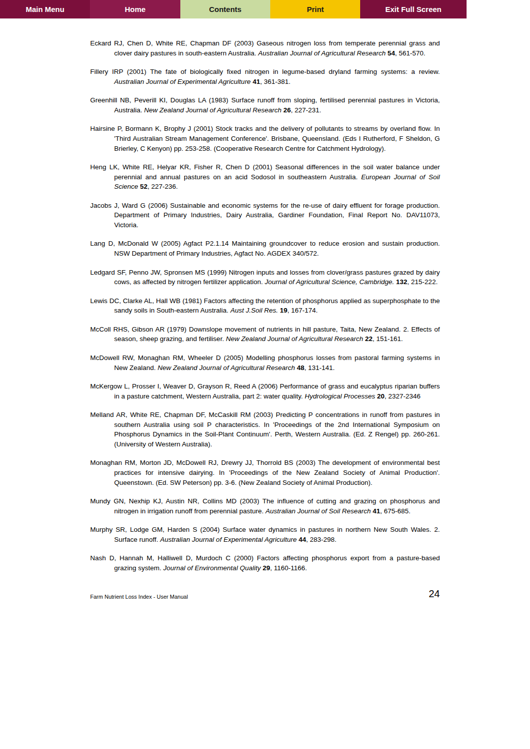Main Menu
Home
Contents
Print
Exit Full Screen
Eckard RJ, Chen D, White RE, Chapman DF (2003) Gaseous nitrogen loss from temperate perennial grass and clover dairy pastures in south-eastern Australia. Australian Journal of Agricultural Research 54, 561-570.
Fillery IRP (2001) The fate of biologically fixed nitrogen in legume-based dryland farming systems: a review. Australian Journal of Experimental Agriculture 41, 361-381.
Greenhill NB, Peverill KI, Douglas LA (1983) Surface runoff from sloping, fertilised perennial pastures in Victoria, Australia. New Zealand Journal of Agricultural Research 26, 227-231.
Hairsine P, Bormann K, Brophy J (2001) Stock tracks and the delivery of pollutants to streams by overland flow. In 'Third Australian Stream Management Conference'. Brisbane, Queensland. (Eds I Rutherford, F Sheldon, G Brierley, C Kenyon) pp. 253-258. (Cooperative Research Centre for Catchment Hydrology).
Heng LK, White RE, Helyar KR, Fisher R, Chen D (2001) Seasonal differences in the soil water balance under perennial and annual pastures on an acid Sodosol in southeastern Australia. European Journal of Soil Science 52, 227-236.
Jacobs J, Ward G (2006) Sustainable and economic systems for the re-use of dairy effluent for forage production. Department of Primary Industries, Dairy Australia, Gardiner Foundation, Final Report No. DAV11073, Victoria.
Lang D, McDonald W (2005) Agfact P2.1.14 Maintaining groundcover to reduce erosion and sustain production. NSW Department of Primary Industries, Agfact No. AGDEX 340/572.
Ledgard SF, Penno JW, Spronsen MS (1999) Nitrogen inputs and losses from clover/grass pastures grazed by dairy cows, as affected by nitrogen fertilizer application. Journal of Agricultural Science, Cambridge. 132, 215-222.
Lewis DC, Clarke AL, Hall WB (1981) Factors affecting the retention of phosphorus applied as superphosphate to the sandy soils in South-eastern Australia. Aust J.Soil Res. 19, 167-174.
McColl RHS, Gibson AR (1979) Downslope movement of nutrients in hill pasture, Taita, New Zealand. 2. Effects of season, sheep grazing, and fertiliser. New Zealand Journal of Agricultural Research 22, 151-161.
McDowell RW, Monaghan RM, Wheeler D (2005) Modelling phosphorus losses from pastoral farming systems in New Zealand. New Zealand Journal of Agricultural Research 48, 131-141.
McKergow L, Prosser I, Weaver D, Grayson R, Reed A (2006) Performance of grass and eucalyptus riparian buffers in a pasture catchment, Western Australia, part 2: water quality. Hydrological Processes 20, 2327-2346
Melland AR, White RE, Chapman DF, McCaskill RM (2003) Predicting P concentrations in runoff from pastures in southern Australia using soil P characteristics. In 'Proceedings of the 2nd International Symposium on Phosphorus Dynamics in the Soil-Plant Continuum'. Perth, Western Australia. (Ed. Z Rengel) pp. 260-261. (University of Western Australia).
Monaghan RM, Morton JD, McDowell RJ, Drewry JJ, Thorrold BS (2003) The development of environmental best practices for intensive dairying. In 'Proceedings of the New Zealand Society of Animal Production'. Queenstown. (Ed. SW Peterson) pp. 3-6. (New Zealand Society of Animal Production).
Mundy GN, Nexhip KJ, Austin NR, Collins MD (2003) The influence of cutting and grazing on phosphorus and nitrogen in irrigation runoff from perennial pasture. Australian Journal of Soil Research 41, 675-685.
Murphy SR, Lodge GM, Harden S (2004) Surface water dynamics in pastures in northern New South Wales. 2. Surface runoff. Australian Journal of Experimental Agriculture 44, 283-298.
Nash D, Hannah M, Halliwell D, Murdoch C (2000) Factors affecting phosphorus export from a pasture-based grazing system. Journal of Environmental Quality 29, 1160-1166.
Farm Nutrient Loss Index - User Manual
24